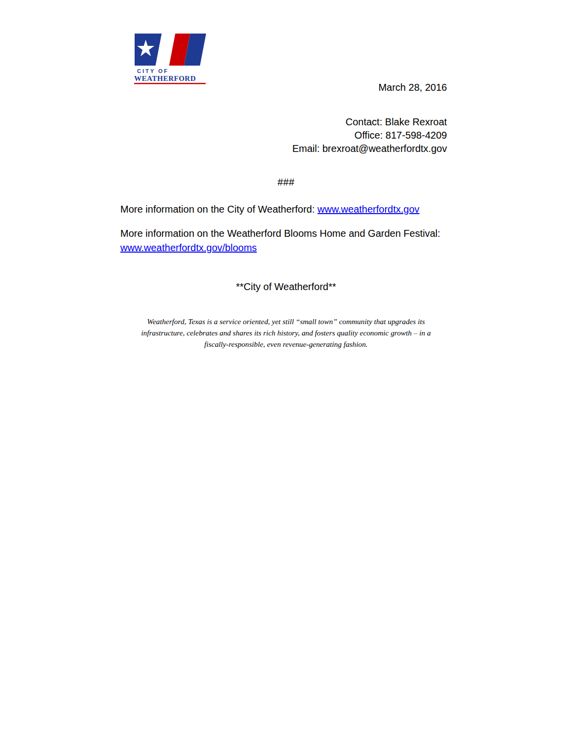CITY OF WEATHERFORD
March 28, 2016
Contact: Blake Rexroat
Office: 817-598-4209
Email: brexroat@weatherfordtx.gov
###
More information on the City of Weatherford: www.weatherfordtx.gov
More information on the Weatherford Blooms Home and Garden Festival: www.weatherfordtx.gov/blooms
**City of Weatherford**
Weatherford, Texas is a service oriented, yet still “small town” community that upgrades its infrastructure, celebrates and shares its rich history, and fosters quality economic growth – in a fiscally-responsible, even revenue-generating fashion.